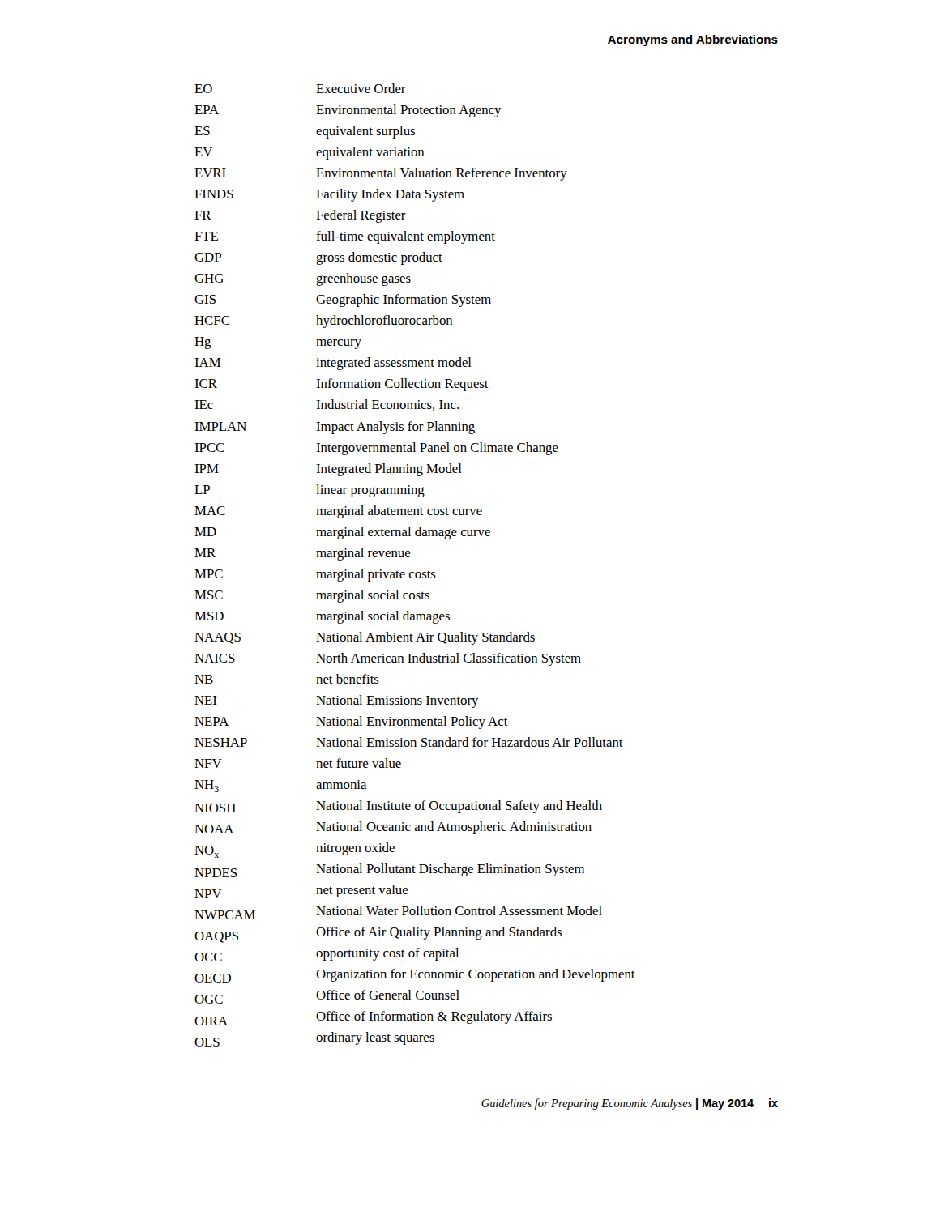Acronyms and Abbreviations
EO
Executive Order
EPA
Environmental Protection Agency
ES
equivalent surplus
EV
equivalent variation
EVRI
Environmental Valuation Reference Inventory
FINDS
Facility Index Data System
FR
Federal Register
FTE
full-time equivalent employment
GDP
gross domestic product
GHG
greenhouse gases
GIS
Geographic Information System
HCFC
hydrochlorofluorocarbon
Hg
mercury
IAM
integrated assessment model
ICR
Information Collection Request
IEc
Industrial Economics, Inc.
IMPLAN
Impact Analysis for Planning
IPCC
Intergovernmental Panel on Climate Change
IPM
Integrated Planning Model
LP
linear programming
MAC
marginal abatement cost curve
MD
marginal external damage curve
MR
marginal revenue
MPC
marginal private costs
MSC
marginal social costs
MSD
marginal social damages
NAAQS
National Ambient Air Quality Standards
NAICS
North American Industrial Classification System
NB
net benefits
NEI
National Emissions Inventory
NEPA
National Environmental Policy Act
NESHAP
National Emission Standard for Hazardous Air Pollutant
NFV
net future value
NH3
ammonia
NIOSH
National Institute of Occupational Safety and Health
NOAA
National Oceanic and Atmospheric Administration
NOx
nitrogen oxide
NPDES
National Pollutant Discharge Elimination System
NPV
net present value
NWPCAM
National Water Pollution Control Assessment Model
OAQPS
Office of Air Quality Planning and Standards
OCC
opportunity cost of capital
OECD
Organization for Economic Cooperation and Development
OGC
Office of General Counsel
OIRA
Office of Information & Regulatory Affairs
OLS
ordinary least squares
Guidelines for Preparing Economic Analyses | May 2014 ix